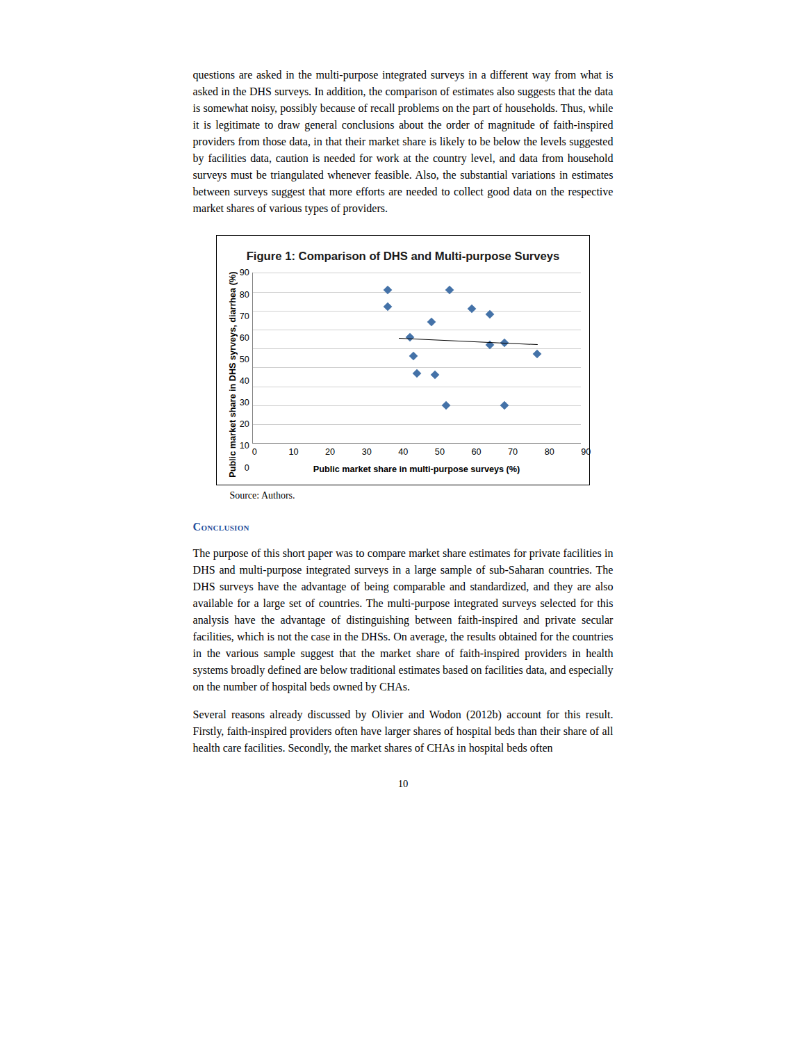questions are asked in the multi-purpose integrated surveys in a different way from what is asked in the DHS surveys. In addition, the comparison of estimates also suggests that the data is somewhat noisy, possibly because of recall problems on the part of households. Thus, while it is legitimate to draw general conclusions about the order of magnitude of faith-inspired providers from those data, in that their market share is likely to be below the levels suggested by facilities data, caution is needed for work at the country level, and data from household surveys must be triangulated whenever feasible. Also, the substantial variations in estimates between surveys suggest that more efforts are needed to collect good data on the respective market shares of various types of providers.
Figure 1: Comparison of DHS and Multi-purpose Surveys
Public market share in DHS syrveys, diarrhea (%)
90 80 70 60 50 40 30 20 10 0
0 10 20 30 40 50 60 70 80 90
Public market share in multi-purpose surveys (%)
Source: Authors.
Conclusion
The purpose of this short paper was to compare market share estimates for private facilities in DHS and multi-purpose integrated surveys in a large sample of sub-Saharan countries. The DHS surveys have the advantage of being comparable and standardized, and they are also available for a large set of countries. The multi-purpose integrated surveys selected for this analysis have the advantage of distinguishing between faith-inspired and private secular facilities, which is not the case in the DHSs. On average, the results obtained for the countries in the various sample suggest that the market share of faith-inspired providers in health systems broadly defined are below traditional estimates based on facilities data, and especially on the number of hospital beds owned by CHAs.
Several reasons already discussed by Olivier and Wodon (2012b) account for this result. Firstly, faith-inspired providers often have larger shares of hospital beds than their share of all health care facilities. Secondly, the market shares of CHAs in hospital beds often
10